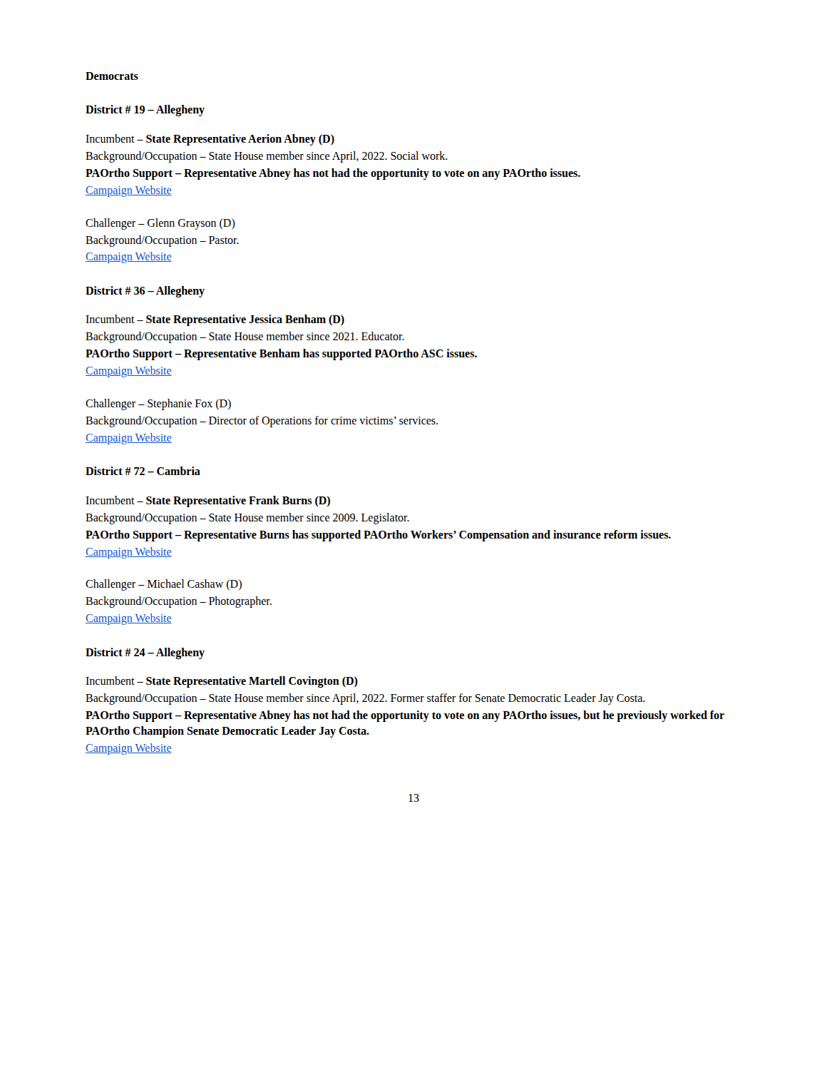Democrats
District # 19 – Allegheny
Incumbent – State Representative Aerion Abney (D)
Background/Occupation – State House member since April, 2022. Social work.
PAOrtho Support – Representative Abney has not had the opportunity to vote on any PAOrtho issues.
Campaign Website
Challenger – Glenn Grayson (D)
Background/Occupation – Pastor.
Campaign Website
District # 36 – Allegheny
Incumbent – State Representative Jessica Benham (D)
Background/Occupation – State House member since 2021. Educator.
PAOrtho Support – Representative Benham has supported PAOrtho ASC issues.
Campaign Website
Challenger – Stephanie Fox (D)
Background/Occupation – Director of Operations for crime victims’ services.
Campaign Website
District # 72 – Cambria
Incumbent – State Representative Frank Burns (D)
Background/Occupation – State House member since 2009. Legislator.
PAOrtho Support – Representative Burns has supported PAOrtho Workers’ Compensation and insurance reform issues.
Campaign Website
Challenger – Michael Cashaw (D)
Background/Occupation – Photographer.
Campaign Website
District # 24 – Allegheny
Incumbent – State Representative Martell Covington (D)
Background/Occupation – State House member since April, 2022. Former staffer for Senate Democratic Leader Jay Costa.
PAOrtho Support – Representative Abney has not had the opportunity to vote on any PAOrtho issues, but he previously worked for PAOrtho Champion Senate Democratic Leader Jay Costa.
Campaign Website
13